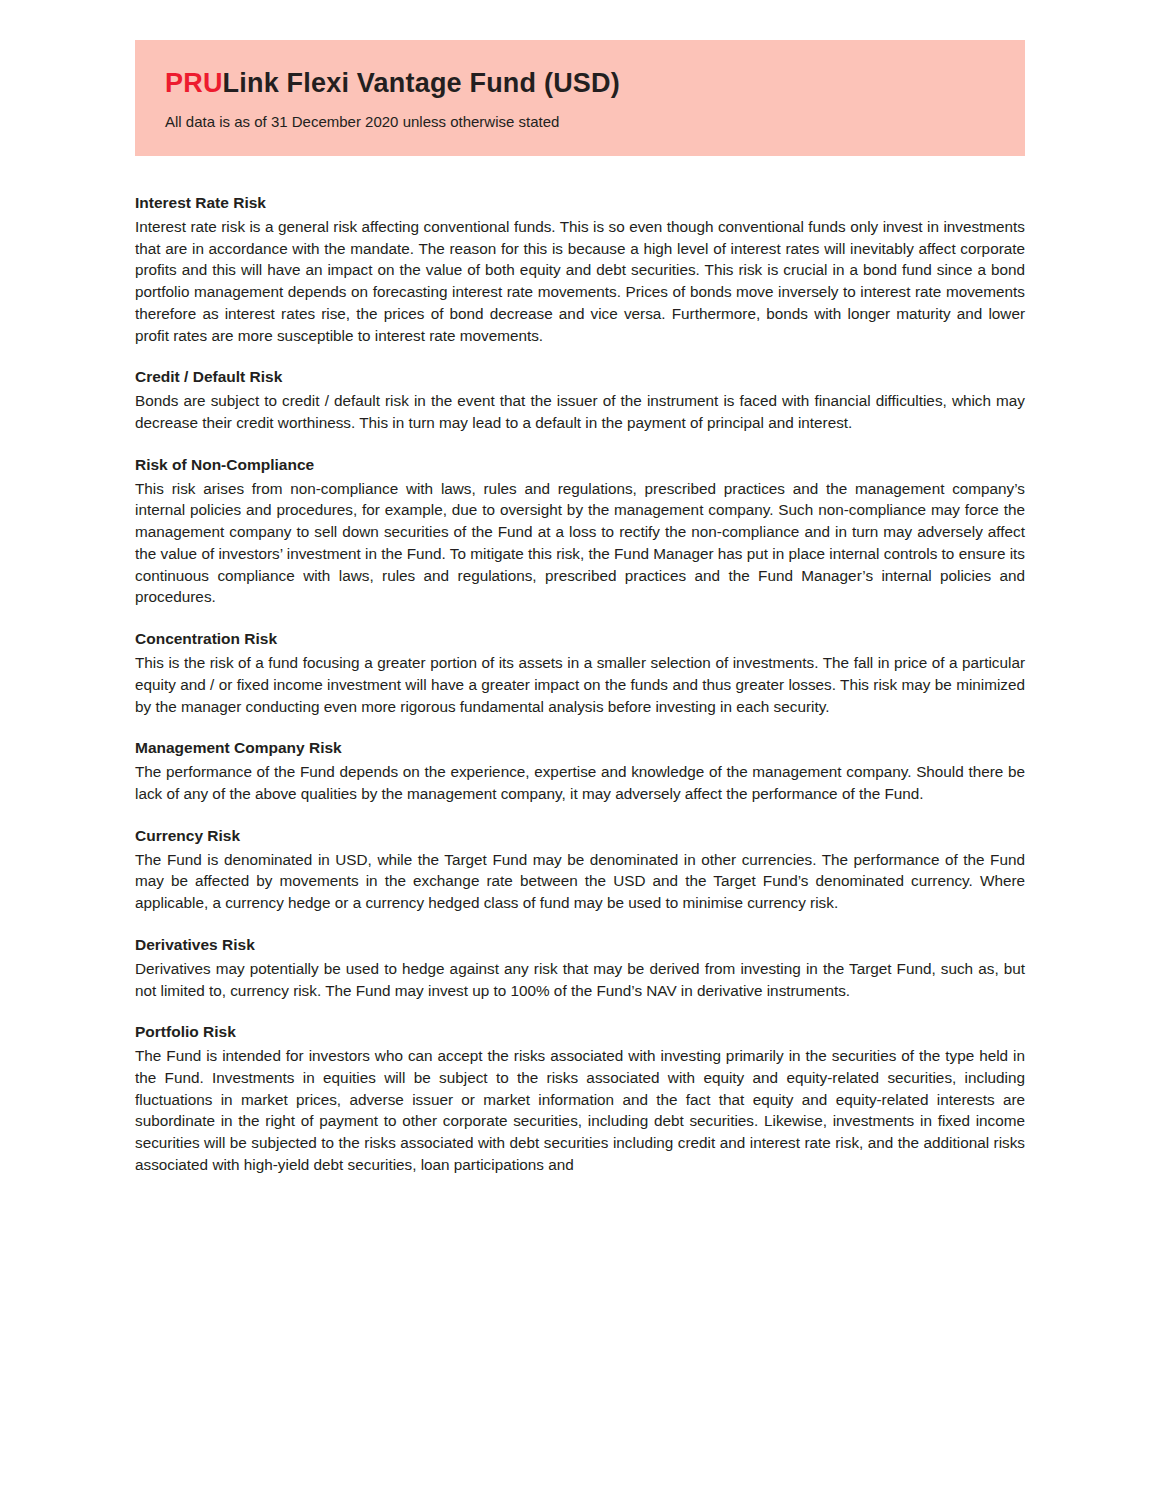PRULink Flexi Vantage Fund (USD)
All data is as of 31 December 2020 unless otherwise stated
Interest Rate Risk
Interest rate risk is a general risk affecting conventional funds. This is so even though conventional funds only invest in investments that are in accordance with the mandate. The reason for this is because a high level of interest rates will inevitably affect corporate profits and this will have an impact on the value of both equity and debt securities. This risk is crucial in a bond fund since a bond portfolio management depends on forecasting interest rate movements. Prices of bonds move inversely to interest rate movements therefore as interest rates rise, the prices of bond decrease and vice versa. Furthermore, bonds with longer maturity and lower profit rates are more susceptible to interest rate movements.
Credit / Default Risk
Bonds are subject to credit / default risk in the event that the issuer of the instrument is faced with financial difficulties, which may decrease their credit worthiness. This in turn may lead to a default in the payment of principal and interest.
Risk of Non-Compliance
This risk arises from non-compliance with laws, rules and regulations, prescribed practices and the management company’s internal policies and procedures, for example, due to oversight by the management company. Such non-compliance may force the management company to sell down securities of the Fund at a loss to rectify the non-compliance and in turn may adversely affect the value of investors’ investment in the Fund. To mitigate this risk, the Fund Manager has put in place internal controls to ensure its continuous compliance with laws, rules and regulations, prescribed practices and the Fund Manager’s internal policies and procedures.
Concentration Risk
This is the risk of a fund focusing a greater portion of its assets in a smaller selection of investments. The fall in price of a particular equity and / or fixed income investment will have a greater impact on the funds and thus greater losses. This risk may be minimized by the manager conducting even more rigorous fundamental analysis before investing in each security.
Management Company Risk
The performance of the Fund depends on the experience, expertise and knowledge of the management company. Should there be lack of any of the above qualities by the management company, it may adversely affect the performance of the Fund.
Currency Risk
The Fund is denominated in USD, while the Target Fund may be denominated in other currencies. The performance of the Fund may be affected by movements in the exchange rate between the USD and the Target Fund’s denominated currency. Where applicable, a currency hedge or a currency hedged class of fund may be used to minimise currency risk.
Derivatives Risk
Derivatives may potentially be used to hedge against any risk that may be derived from investing in the Target Fund, such as, but not limited to, currency risk. The Fund may invest up to 100% of the Fund’s NAV in derivative instruments.
Portfolio Risk
The Fund is intended for investors who can accept the risks associated with investing primarily in the securities of the type held in the Fund. Investments in equities will be subject to the risks associated with equity and equity-related securities, including fluctuations in market prices, adverse issuer or market information and the fact that equity and equity-related interests are subordinate in the right of payment to other corporate securities, including debt securities. Likewise, investments in fixed income securities will be subjected to the risks associated with debt securities including credit and interest rate risk, and the additional risks associated with high-yield debt securities, loan participations and